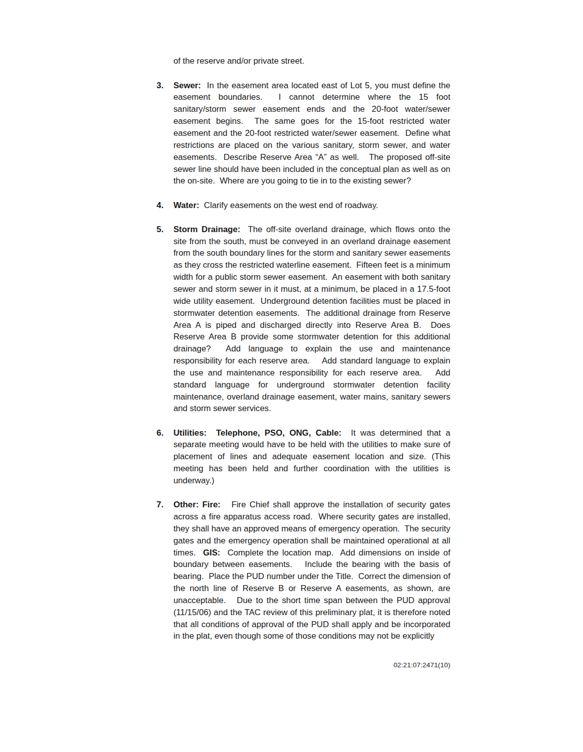of the reserve and/or private street.
3. Sewer: In the easement area located east of Lot 5, you must define the easement boundaries. I cannot determine where the 15 foot sanitary/storm sewer easement ends and the 20-foot water/sewer easement begins. The same goes for the 15-foot restricted water easement and the 20-foot restricted water/sewer easement. Define what restrictions are placed on the various sanitary, storm sewer, and water easements. Describe Reserve Area “A” as well. The proposed off-site sewer line should have been included in the conceptual plan as well as on the on-site. Where are you going to tie in to the existing sewer?
4. Water: Clarify easements on the west end of roadway.
5. Storm Drainage: The off-site overland drainage, which flows onto the site from the south, must be conveyed in an overland drainage easement from the south boundary lines for the storm and sanitary sewer easements as they cross the restricted waterline easement. Fifteen feet is a minimum width for a public storm sewer easement. An easement with both sanitary sewer and storm sewer in it must, at a minimum, be placed in a 17.5-foot wide utility easement. Underground detention facilities must be placed in stormwater detention easements. The additional drainage from Reserve Area A is piped and discharged directly into Reserve Area B. Does Reserve Area B provide some stormwater detention for this additional drainage? Add language to explain the use and maintenance responsibility for each reserve area. Add standard language to explain the use and maintenance responsibility for each reserve area. Add standard language for underground stormwater detention facility maintenance, overland drainage easement, water mains, sanitary sewers and storm sewer services.
6. Utilities: Telephone, PSO, ONG, Cable: It was determined that a separate meeting would have to be held with the utilities to make sure of placement of lines and adequate easement location and size. (This meeting has been held and further coordination with the utilities is underway.)
7. Other: Fire: Fire Chief shall approve the installation of security gates across a fire apparatus access road. Where security gates are installed, they shall have an approved means of emergency operation. The security gates and the emergency operation shall be maintained operational at all times. GIS: Complete the location map. Add dimensions on inside of boundary between easements. Include the bearing with the basis of bearing. Place the PUD number under the Title. Correct the dimension of the north line of Reserve B or Reserve A easements, as shown, are unacceptable. Due to the short time span between the PUD approval (11/15/06) and the TAC review of this preliminary plat, it is therefore noted that all conditions of approval of the PUD shall apply and be incorporated in the plat, even though some of those conditions may not be explicitly
02:21:07:2471(10)